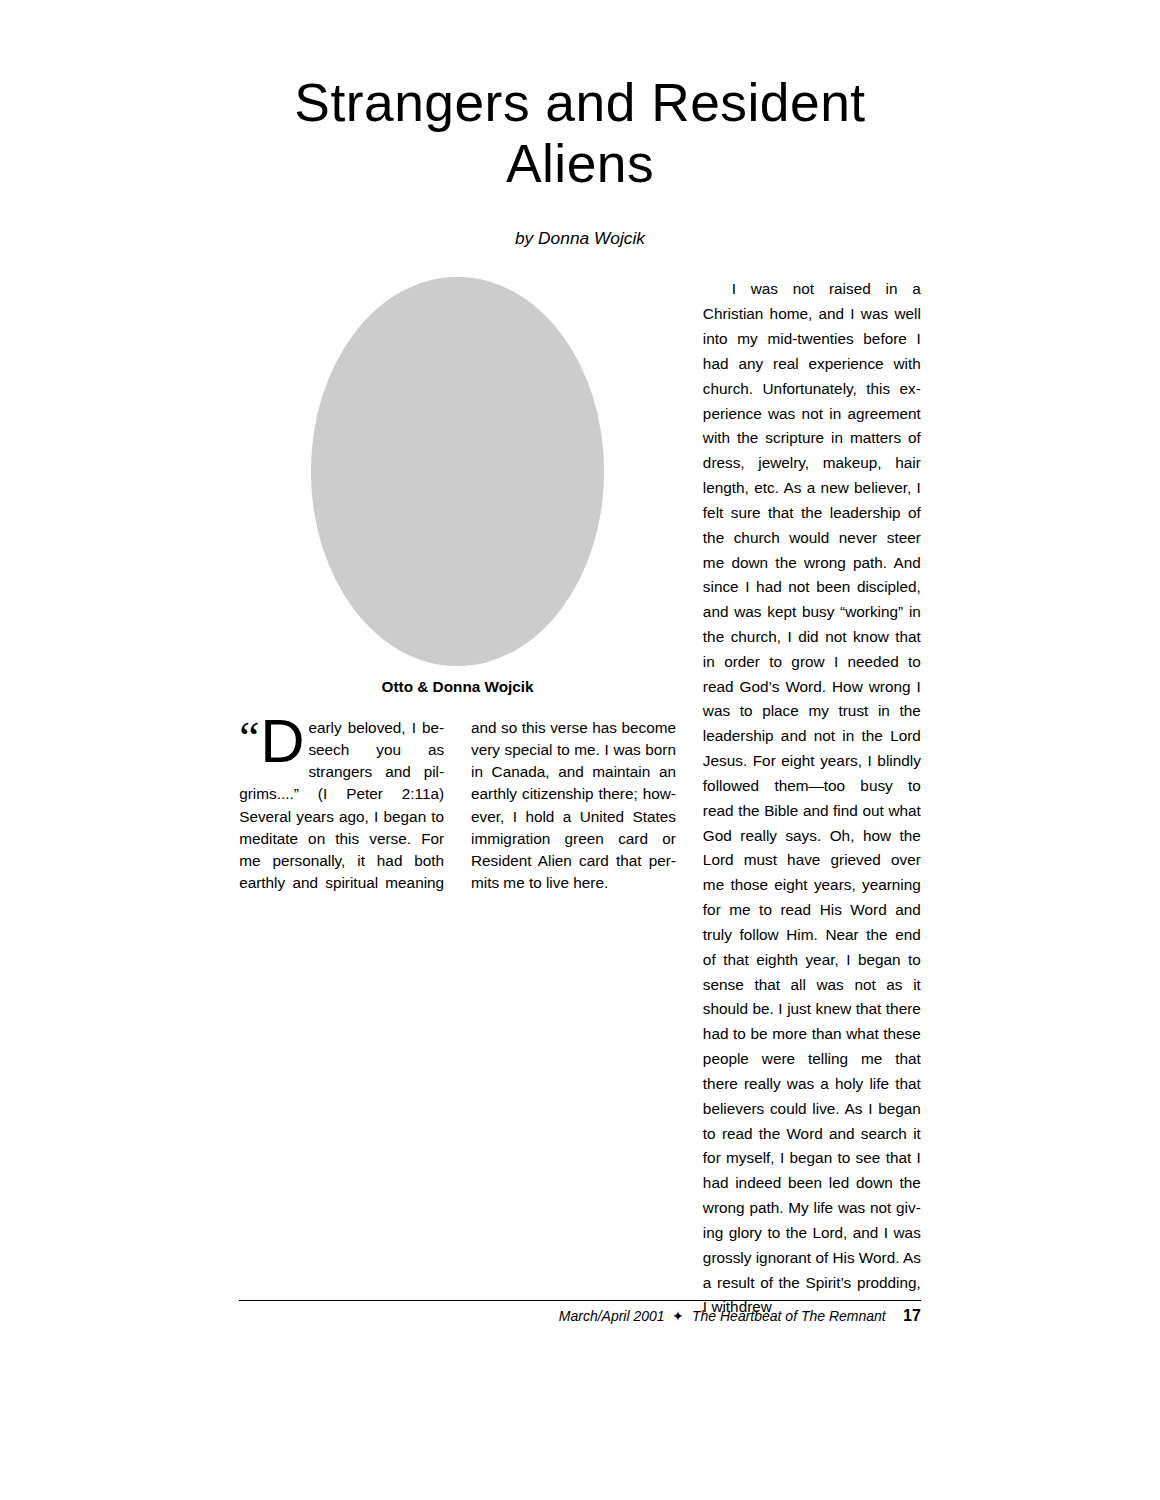Strangers and Resident Aliens
by Donna Wojcik
Otto & Donna Wojcik
“Dearly beloved, I beseech you as strangers and pilgrims....” (I Peter 2:11a) Several years ago, I began to meditate on this verse. For me personally, it had both earthly and spiritual meaning and so this verse has become very special to me. I was born in Canada, and maintain an earthly citizenship there; however, I hold a United States immigration green card or Resident Alien card that permits me to live here.
I was not raised in a Christian home, and I was well into my mid-twenties before I had any real experience with church. Unfortunately, this experience was not in agreement with the scripture in matters of dress, jewelry, makeup, hair length, etc. As a new believer, I felt sure that the leadership of the church would never steer me down the wrong path. And since I had not been discipled, and was kept busy “working” in the church, I did not know that in order to grow I needed to read God’s Word. How wrong I was to place my trust in the leadership and not in the Lord Jesus. For eight years, I blindly followed them—too busy to read the Bible and find out what God really says. Oh, how the Lord must have grieved over me those eight years, yearning for me to read His Word and truly follow Him. Near the end of that eighth year, I began to sense that all was not as it should be. I just knew that there had to be more than what these people were telling me that there really was a holy life that believers could live. As I began to read the Word and search it for myself, I began to see that I had indeed been led down the wrong path. My life was not giving glory to the Lord, and I was grossly ignorant of His Word. As a result of the Spirit’s prodding, I withdrew
March/April 2001 ✦ The Heartbeat of The Remnant 17